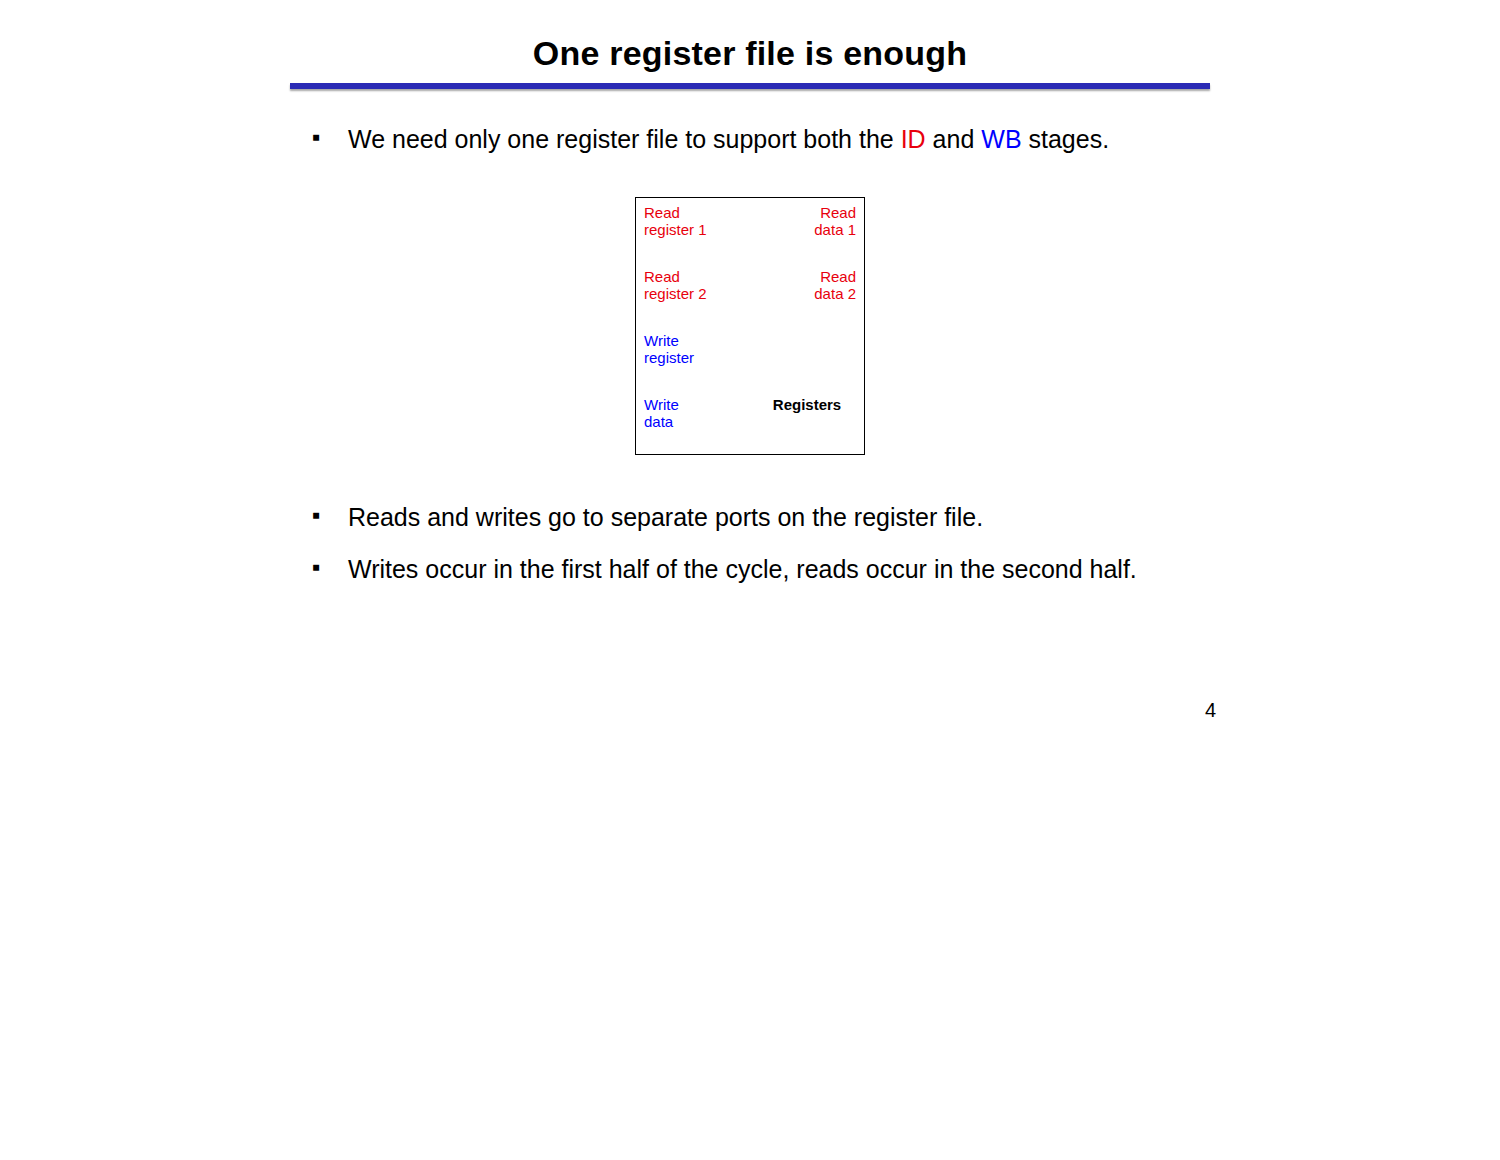One register file is enough
We need only one register file to support both the ID and WB stages.
| Read register 1 | Read data 1 |
| Read register 2 | Read data 2 |
| Write register | |
| Write data | Registers |
Reads and writes go to separate ports on the register file.
Writes occur in the first half of the cycle, reads occur in the second half.
4